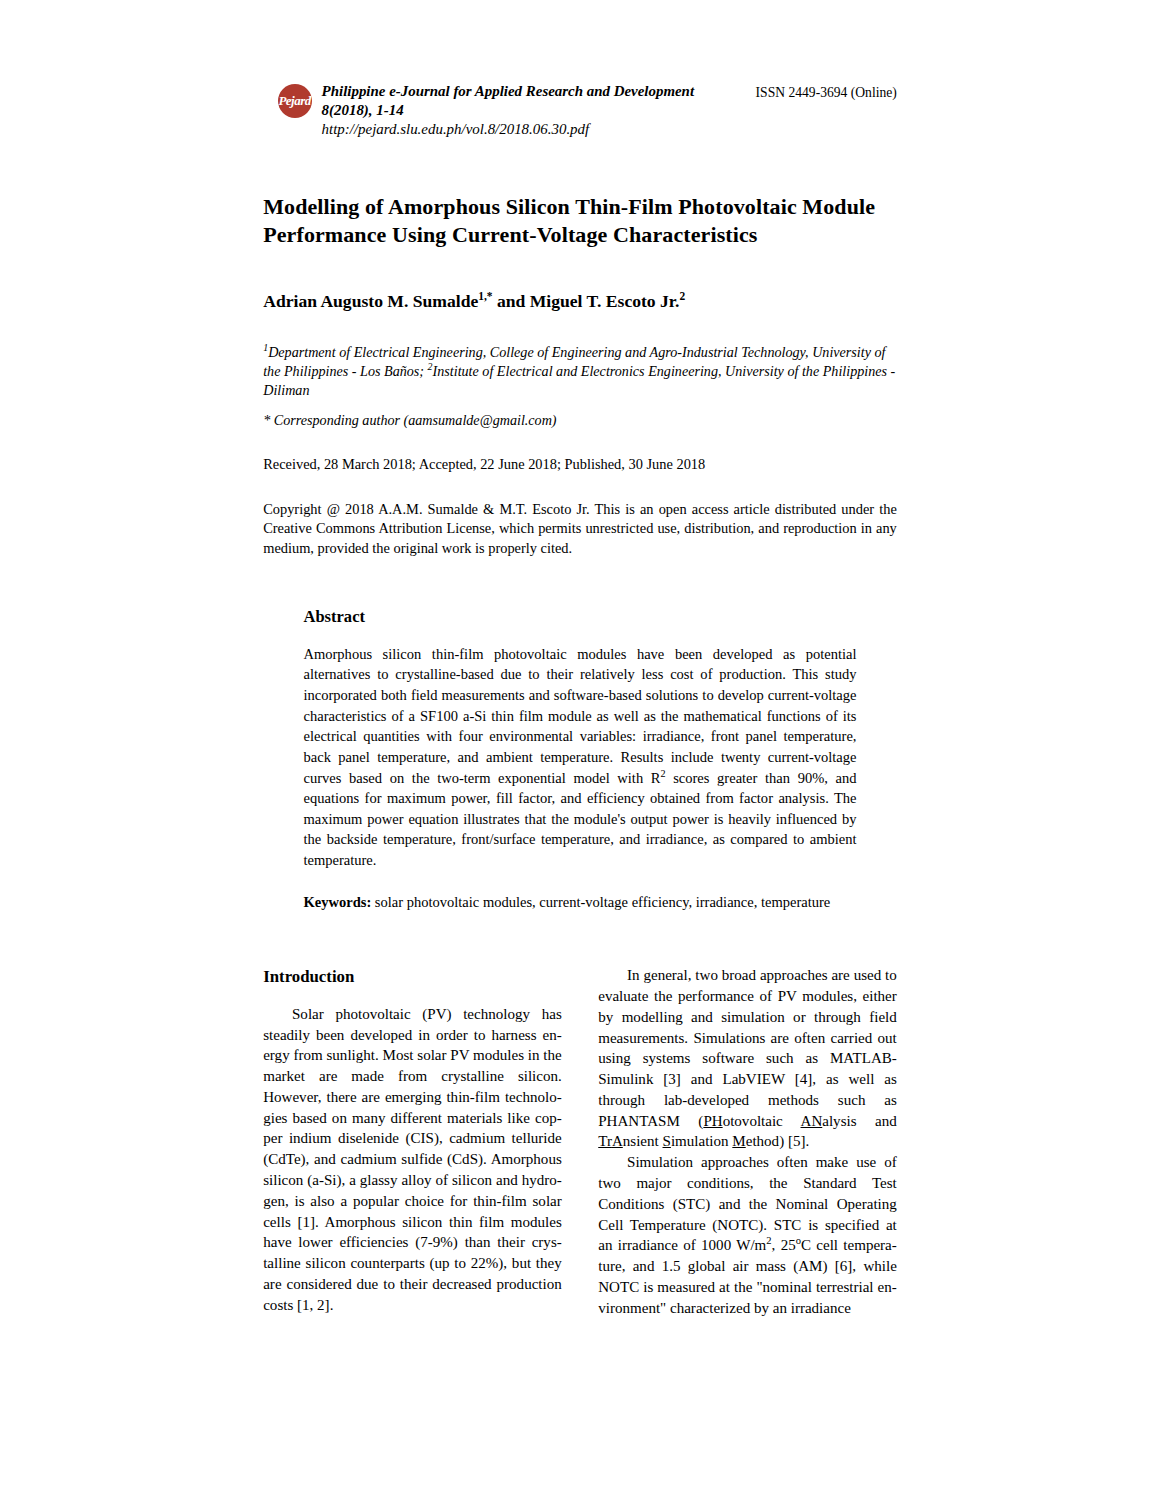Pejard
Philippine e-Journal for Applied Research and Development 8(2018), 1-14
http://pejard.slu.edu.ph/vol.8/2018.06.30.pdf
ISSN 2449-3694 (Online)
Modelling of Amorphous Silicon Thin-Film Photovoltaic Module
Performance Using Current-Voltage Characteristics
Adrian Augusto M. Sumalde1,* and Miguel T. Escoto Jr.2
1Department of Electrical Engineering, College of Engineering and Agro-Industrial Technology, University of the Philippines - Los Baños; 2Institute of Electrical and Electronics Engineering, University of the Philippines - Diliman
* Corresponding author (aamsumalde@gmail.com)
Received, 28 March 2018; Accepted, 22 June 2018; Published, 30 June 2018
Copyright @ 2018 A.A.M. Sumalde & M.T. Escoto Jr. This is an open access article distributed under the Creative Commons Attribution License, which permits unrestricted use, distribution, and reproduction in any medium, provided the original work is properly cited.
Abstract
Amorphous silicon thin-film photovoltaic modules have been developed as potential alternatives to crystalline-based due to their relatively less cost of production. This study incorporated both field measurements and software-based solutions to develop current-voltage characteristics of a SF100 a-Si thin film module as well as the mathematical functions of its electrical quantities with four environmental variables: irradiance, front panel temperature, back panel temperature, and ambient temperature. Results include twenty current-voltage curves based on the two-term exponential model with R2 scores greater than 90%, and equations for maximum power, fill factor, and efficiency obtained from factor analysis. The maximum power equation illustrates that the module's output power is heavily influenced by the backside temperature, front/surface temperature, and irradiance, as compared to ambient temperature.
Keywords: solar photovoltaic modules, current-voltage efficiency, irradiance, temperature
Introduction
Solar photovoltaic (PV) technology has steadily been developed in order to harness energy from sunlight. Most solar PV modules in the market are made from crystalline silicon. However, there are emerging thin-film technologies based on many different materials like copper indium diselenide (CIS), cadmium telluride (CdTe), and cadmium sulfide (CdS). Amorphous silicon (a-Si), a glassy alloy of silicon and hydrogen, is also a popular choice for thin-film solar cells [1]. Amorphous silicon thin film modules have lower efficiencies (7-9%) than their crystalline silicon counterparts (up to 22%), but they are considered due to their decreased production costs [1, 2].
In general, two broad approaches are used to evaluate the performance of PV modules, either by modelling and simulation or through field measurements. Simulations are often carried out using systems software such as MATLAB-Simulink [3] and LabVIEW [4], as well as through lab-developed methods such as PHANTASM (PHotovoltaic ANalysis and Tr Ansient Simulation Method) [5].
Simulation approaches often make use of two major conditions, the Standard Test Conditions (STC) and the Nominal Operating Cell Temperature (NOTC). STC is specified at an irradiance of 1000 W/m2, 25oC cell temperature, and 1.5 global air mass (AM) [6], while NOTC is measured at the "nominal terrestrial environment" characterized by an irradiance